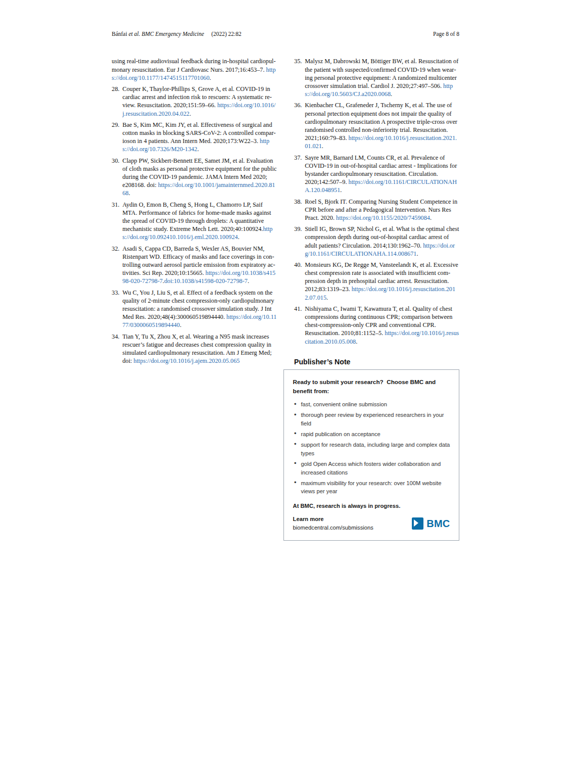Bánfai et al. BMC Emergency Medicine (2022) 22:82
Page 8 of 8
using real-time audiovisual feedback during in-hospital cardiopulmonary resuscitation. Eur J Cardiovasc Nurs. 2017;16:453–7. https://doi.org/10.1177/1474515117701060.
Couper K, Thaylor-Phillips S, Grove A, et al. COVID-19 in cardiac arrest and infection risk to rescuers: A systematic review. Resuscitation. 2020;151:59–66. https://doi.org/10.1016/j.resuscitation.2020.04.022.
Bae S, Kim MC, Kim JY, et al. Effectiveness of surgical and cotton masks in blocking SARS-CoV-2: A controlled comparioson in 4 patients. Ann Intern Med. 2020;173:W22–3. https://doi.org/10.7326/M20-1342.
Clapp PW, Sickbert-Bennett EE, Samet JM, et al. Evaluation of cloth masks as personal protective equipment for the public during the COVID-19 pandemic. JAMA Intern Med 2020; e208168. doi: https://doi.org/10.1001/jamainternmed.2020.8168.
Aydin O, Emon B, Cheng S, Hong L, Chamorro LP, Saif MTA. Performance of fabrics for home-made masks against the spread of COVID-19 through droplets: A quantitative mechanistic study. Extreme Mech Lett. 2020;40:100924.https://doi.org/10.092410.1016/j.eml.2020.100924.
Asadi S, Cappa CD, Barreda S, Wexler AS, Bouvier NM, Ristenpart WD. Efficacy of masks and face coverings in controlling outward aerosol particle emission from expiratory activities. Sci Rep. 2020;10:15665. https://doi.org/10.1038/s41598-020-72798-7.doi:10.1038/s41598-020-72798-7.
Wu C, You J, Liu S, et al. Effect of a feedback system on the quality of 2-minute chest compression-only cardiopulmonary resuscitation: a randomised crossover simulation study. J Int Med Res. 2020;48(4):300060519894440. https://doi.org/10.1177/0300060519894440.
Tian Y, Tu X, Zhou X, et al. Wearing a N95 mask increases rescuer’s fatigue and decreases chest compression quality in simulated cardiopulmonary resuscitation. Am J Emerg Med; doi: https://doi.org/10.1016/j.ajem.2020.05.065
Malysz M, Dabrowski M, Böttiger BW, et al. Resuscitation of the patient with suspected/confirmed COVID-19 when wearing personal protective equipment: A randomized multicenter crossover simulation trial. Cardiol J. 2020;27:497–506. https://doi.org/10.5603/CJ.a2020.0068.
Kienbacher CL, Grafeneder J, Tscherny K, et al. The use of personal prtection equipment does not impair the quality of cardiopulmonary resuscitation A prospective triple-cross over randomised controlled non-inferiority trial. Resuscitation. 2021;160:79–83. https://doi.org/10.1016/j.resuscitation.2021.01.021.
Sayre MR, Barnard LM, Counts CR, et al. Prevalence of COVID-19 in out-of-hospital cardiac arrest - Implications for bystander cardiopulmonary resuscitation. Circulation. 2020;142:507–9. https://doi.org/10.1161/CIRCULATIONAHA.120.048951.
Roel S, Bjork IT. Comparing Nursing Student Competence in CPR before and after a Pedagogical Intervention. Nurs Res Pract. 2020. https://doi.org/10.1155/2020/7459084.
Stiell IG, Brown SP, Nichol G, et al. What is the optimal chest compression depth during out-of-hospital cardiac arrest of adult patients? Circulation. 2014;130:1962–70. https://doi.org/10.1161/CIRCULATIONAHA.114.008671.
Monsieurs KG, De Regge M, Vansteelandt K, et al. Excessive chest compression rate is associated with insufficient compression depth in prehospital cardiac arrest. Resuscitation. 2012;83:1319–23. https://doi.org/10.1016/j.resuscitation.2012.07.015.
Nishiyama C, Iwami T, Kawamura T, et al. Quality of chest compressions during continuous CPR; comparison between chest-compression-only CPR and conventional CPR. Resuscitation. 2010;81:1152–5. https://doi.org/10.1016/j.resuscitation.2010.05.008.
Publisher’s Note
Springer Nature remains neutral with regard to jurisdictional claims in published maps and institutional affiliations.
Ready to submit your research? Choose BMC and benefit from:
fast, convenient online submission
thorough peer review by experienced researchers in your field
rapid publication on acceptance
support for research data, including large and complex data types
gold Open Access which fosters wider collaboration and increased citations
maximum visibility for your research: over 100M website views per year
At BMC, research is always in progress.
Learn more biomedcentral.com/submissions
BMC